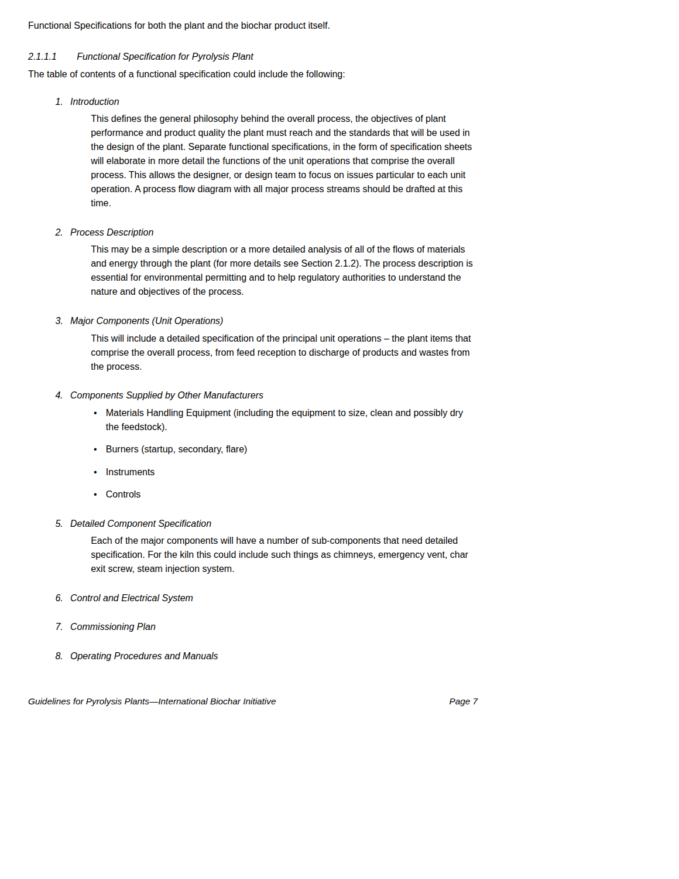Functional Specifications for both the plant and the biochar product itself.
2.1.1.1 Functional Specification for Pyrolysis Plant
The table of contents of a functional specification could include the following:
Introduction This defines the general philosophy behind the overall process, the objectives of plant performance and product quality the plant must reach and the standards that will be used in the design of the plant. Separate functional specifications, in the form of specification sheets will elaborate in more detail the functions of the unit operations that comprise the overall process. This allows the designer, or design team to focus on issues particular to each unit operation. A process flow diagram with all major process streams should be drafted at this time.
Process Description This may be a simple description or a more detailed analysis of all of the flows of materials and energy through the plant (for more details see Section 2.1.2). The process description is essential for environmental permitting and to help regulatory authorities to understand the nature and objectives of the process.
Major Components (Unit Operations) This will include a detailed specification of the principal unit operations – the plant items that comprise the overall process, from feed reception to discharge of products and wastes from the process.
Components Supplied by Other Manufacturers
Materials Handling Equipment (including the equipment to size, clean and possibly dry the feedstock).
Burners (startup, secondary, flare)
Instruments
Controls
Detailed Component Specification Each of the major components will have a number of sub-components that need detailed specification. For the kiln this could include such things as chimneys, emergency vent, char exit screw, steam injection system.
Control and Electrical System
Commissioning Plan
Operating Procedures and Manuals
Guidelines for Pyrolysis Plants—International Biochar Initiative Page 7